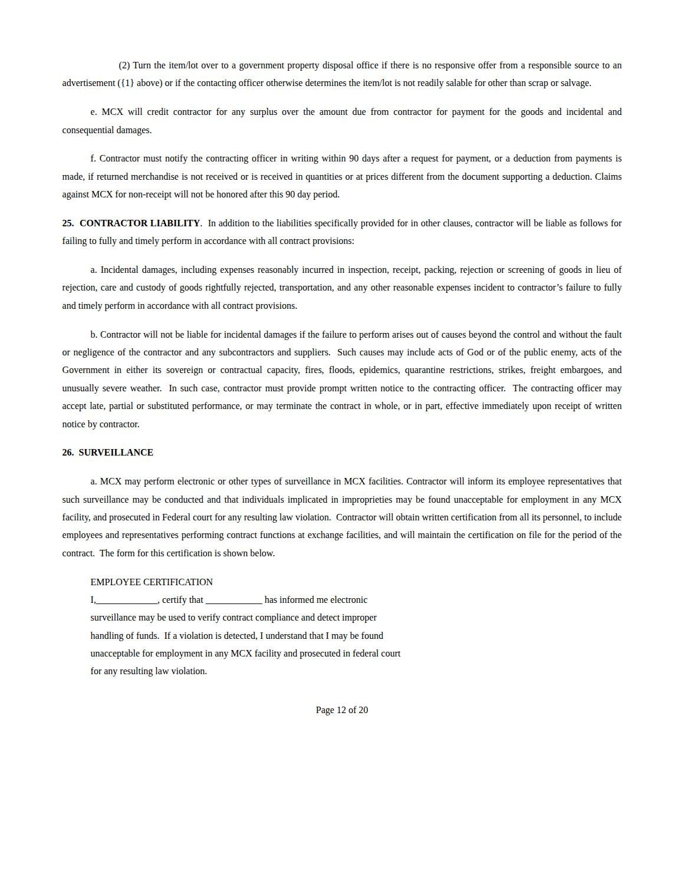(2) Turn the item/lot over to a government property disposal office if there is no responsive offer from a responsible source to an advertisement ({1} above) or if the contacting officer otherwise determines the item/lot is not readily salable for other than scrap or salvage.
e. MCX will credit contractor for any surplus over the amount due from contractor for payment for the goods and incidental and consequential damages.
f. Contractor must notify the contracting officer in writing within 90 days after a request for payment, or a deduction from payments is made, if returned merchandise is not received or is received in quantities or at prices different from the document supporting a deduction. Claims against MCX for non-receipt will not be honored after this 90 day period.
25. CONTRACTOR LIABILITY. In addition to the liabilities specifically provided for in other clauses, contractor will be liable as follows for failing to fully and timely perform in accordance with all contract provisions:
a. Incidental damages, including expenses reasonably incurred in inspection, receipt, packing, rejection or screening of goods in lieu of rejection, care and custody of goods rightfully rejected, transportation, and any other reasonable expenses incident to contractor’s failure to fully and timely perform in accordance with all contract provisions.
b. Contractor will not be liable for incidental damages if the failure to perform arises out of causes beyond the control and without the fault or negligence of the contractor and any subcontractors and suppliers. Such causes may include acts of God or of the public enemy, acts of the Government in either its sovereign or contractual capacity, fires, floods, epidemics, quarantine restrictions, strikes, freight embargoes, and unusually severe weather. In such case, contractor must provide prompt written notice to the contracting officer. The contracting officer may accept late, partial or substituted performance, or may terminate the contract in whole, or in part, effective immediately upon receipt of written notice by contractor.
26. SURVEILLANCE
a. MCX may perform electronic or other types of surveillance in MCX facilities. Contractor will inform its employee representatives that such surveillance may be conducted and that individuals implicated in improprieties may be found unacceptable for employment in any MCX facility, and prosecuted in Federal court for any resulting law violation. Contractor will obtain written certification from all its personnel, to include employees and representatives performing contract functions at exchange facilities, and will maintain the certification on file for the period of the contract. The form for this certification is shown below.
EMPLOYEE CERTIFICATION
I,_____________, certify that ____________ has informed me electronic
surveillance may be used to verify contract compliance and detect improper
handling of funds. If a violation is detected, I understand that I may be found
unacceptable for employment in any MCX facility and prosecuted in federal court
for any resulting law violation.
Page 12 of 20